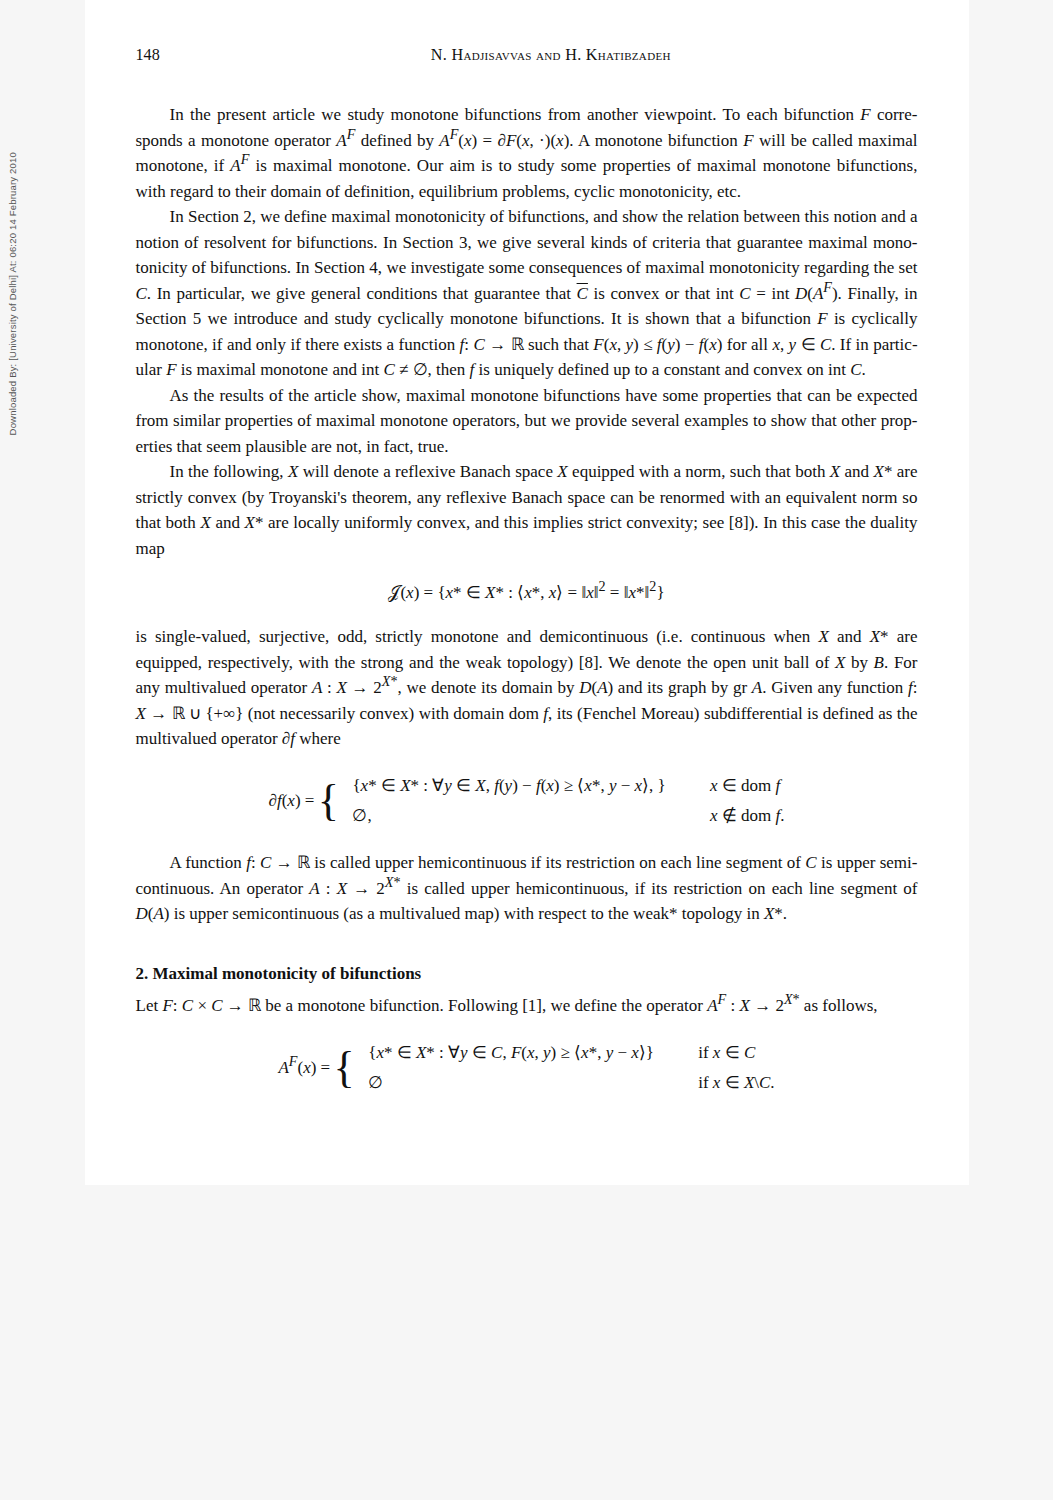Downloaded By: [University of Delhi] At: 06:20 14 February 2010
148 N. Hadjisavvas and H. Khatibzadeh
In the present article we study monotone bifunctions from another viewpoint. To each bifunction F corresponds a monotone operator AF defined by AF(x) = ∂F(x, ·)(x). A monotone bifunction F will be called maximal monotone, if AF is maximal monotone. Our aim is to study some properties of maximal monotone bifunctions, with regard to their domain of definition, equilibrium problems, cyclic monotonicity, etc.
In Section 2, we define maximal monotonicity of bifunctions, and show the relation between this notion and a notion of resolvent for bifunctions. In Section 3, we give several kinds of criteria that guarantee maximal monotonicity of bifunctions. In Section 4, we investigate some consequences of maximal monotonicity regarding the set C. In particular, we give general conditions that guarantee that C is convex or that int C = int D(AF). Finally, in Section 5 we introduce and study cyclically monotone bifunctions. It is shown that a bifunction F is cyclically monotone, if and only if there exists a function f: C → ℝ such that F(x, y) ≤ f(y) − f(x) for all x, y ∈ C. If in particular F is maximal monotone and int C ≠ ∅, then f is uniquely defined up to a constant and convex on int C.
As the results of the article show, maximal monotone bifunctions have some properties that can be expected from similar properties of maximal monotone operators, but we provide several examples to show that other properties that seem plausible are not, in fact, true.
In the following, X will denote a reflexive Banach space X equipped with a norm, such that both X and X* are strictly convex (by Troyanski's theorem, any reflexive Banach space can be renormed with an equivalent norm so that both X and X* are locally uniformly convex, and this implies strict convexity; see [8]). In this case the duality map
𝒥(x) = {x* ∈ X* : ⟨x*, x⟩ = ‖x‖2 = ‖x*‖2}
is single-valued, surjective, odd, strictly monotone and demicontinuous (i.e. continuous when X and X* are equipped, respectively, with the strong and the weak topology) [8]. We denote the open unit ball of X by B. For any multivalued operator A : X → 2X*, we denote its domain by D(A) and its graph by gr A. Given any function f: X → ℝ ∪ {+∞} (not necessarily convex) with domain dom f, its (Fenchel Moreau) subdifferential is defined as the multivalued operator ∂f where
| ∂ f ( x ) = | { | { x * ∈ X * : ∀ y ∈ X , f ( y ) − f ( x ) ≥ ⟨ x *, y − x ⟩, } | x ∈ dom f |
| ∅, | x ∉ dom f . |
A function f: C → ℝ is called upper hemicontinuous if its restriction on each line segment of C is upper semicontinuous. An operator A : X → 2X* is called upper hemicontinuous, if its restriction on each line segment of D(A) is upper semicontinuous (as a multivalued map) with respect to the weak* topology in X*.
2. Maximal monotonicity of bifunctions
Let F: C × C → ℝ be a monotone bifunction. Following [1], we define the operator AF : X → 2X* as follows,
| A F ( x ) = | { | { x * ∈ X * : ∀ y ∈ C , F ( x , y ) ≥ ⟨ x *, y − x ⟩} | if x ∈ C |
| ∅ | if x ∈ X \ C . |